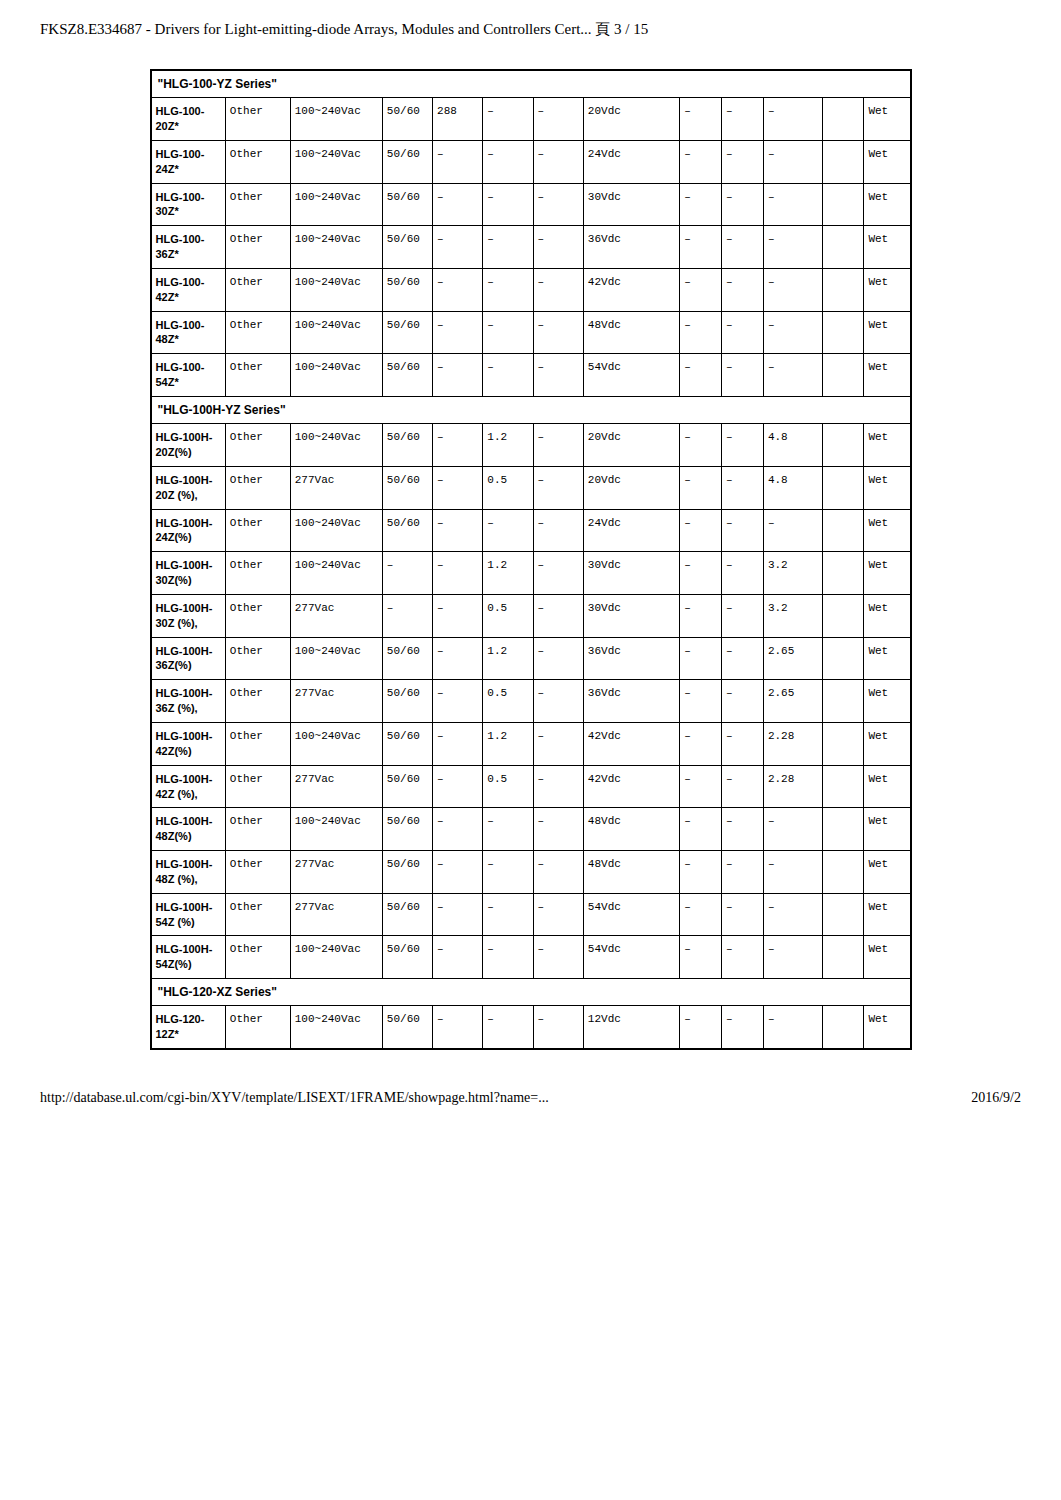FKSZ8.E334687 - Drivers for Light-emitting-diode Arrays, Modules and Controllers Cert... 頁 3 / 15
| "HLG-100-YZ Series" |
| HLG-100-20Z* | Other | 100~240Vac | 50/60 | 288 | – | – | 20Vdc | – | – | – | | Wet |
| HLG-100-24Z* | Other | 100~240Vac | 50/60 | – | – | – | 24Vdc | – | – | – | | Wet |
| HLG-100-30Z* | Other | 100~240Vac | 50/60 | – | – | – | 30Vdc | – | – | – | | Wet |
| HLG-100-36Z* | Other | 100~240Vac | 50/60 | – | – | – | 36Vdc | – | – | – | | Wet |
| HLG-100-42Z* | Other | 100~240Vac | 50/60 | – | – | – | 42Vdc | – | – | – | | Wet |
| HLG-100-48Z* | Other | 100~240Vac | 50/60 | – | – | – | 48Vdc | – | – | – | | Wet |
| HLG-100-54Z* | Other | 100~240Vac | 50/60 | – | – | – | 54Vdc | – | – | – | | Wet |
| "HLG-100H-YZ Series" |
| HLG-100H-20Z(%) | Other | 100~240Vac | 50/60 | – | 1.2 | – | 20Vdc | – | – | 4.8 | | Wet |
| HLG-100H-20Z (%), | Other | 277Vac | 50/60 | – | 0.5 | – | 20Vdc | – | – | 4.8 | | Wet |
| HLG-100H-24Z(%) | Other | 100~240Vac | 50/60 | – | – | – | 24Vdc | – | – | – | | Wet |
| HLG-100H-30Z(%) | Other | 100~240Vac | – | – | 1.2 | – | 30Vdc | – | – | 3.2 | | Wet |
| HLG-100H-30Z (%), | Other | 277Vac | – | – | 0.5 | – | 30Vdc | – | – | 3.2 | | Wet |
| HLG-100H-36Z(%) | Other | 100~240Vac | 50/60 | – | 1.2 | – | 36Vdc | – | – | 2.65 | | Wet |
| HLG-100H-36Z (%), | Other | 277Vac | 50/60 | – | 0.5 | – | 36Vdc | – | – | 2.65 | | Wet |
| HLG-100H-42Z(%) | Other | 100~240Vac | 50/60 | – | 1.2 | – | 42Vdc | – | – | 2.28 | | Wet |
| HLG-100H-42Z (%), | Other | 277Vac | 50/60 | – | 0.5 | – | 42Vdc | – | – | 2.28 | | Wet |
| HLG-100H-48Z(%) | Other | 100~240Vac | 50/60 | – | – | – | 48Vdc | – | – | – | | Wet |
| HLG-100H-48Z (%), | Other | 277Vac | 50/60 | – | – | – | 48Vdc | – | – | – | | Wet |
| HLG-100H-54Z (%) | Other | 277Vac | 50/60 | – | – | – | 54Vdc | – | – | – | | Wet |
| HLG-100H-54Z(%) | Other | 100~240Vac | 50/60 | – | – | – | 54Vdc | – | – | – | | Wet |
| "HLG-120-XZ Series" |
| HLG-120-12Z* | Other | 100~240Vac | 50/60 | – | – | – | 12Vdc | – | – | – | | Wet |
http://database.ul.com/cgi-bin/XYV/template/LISEXT/1FRAME/showpage.html?name=... 2016/9/2